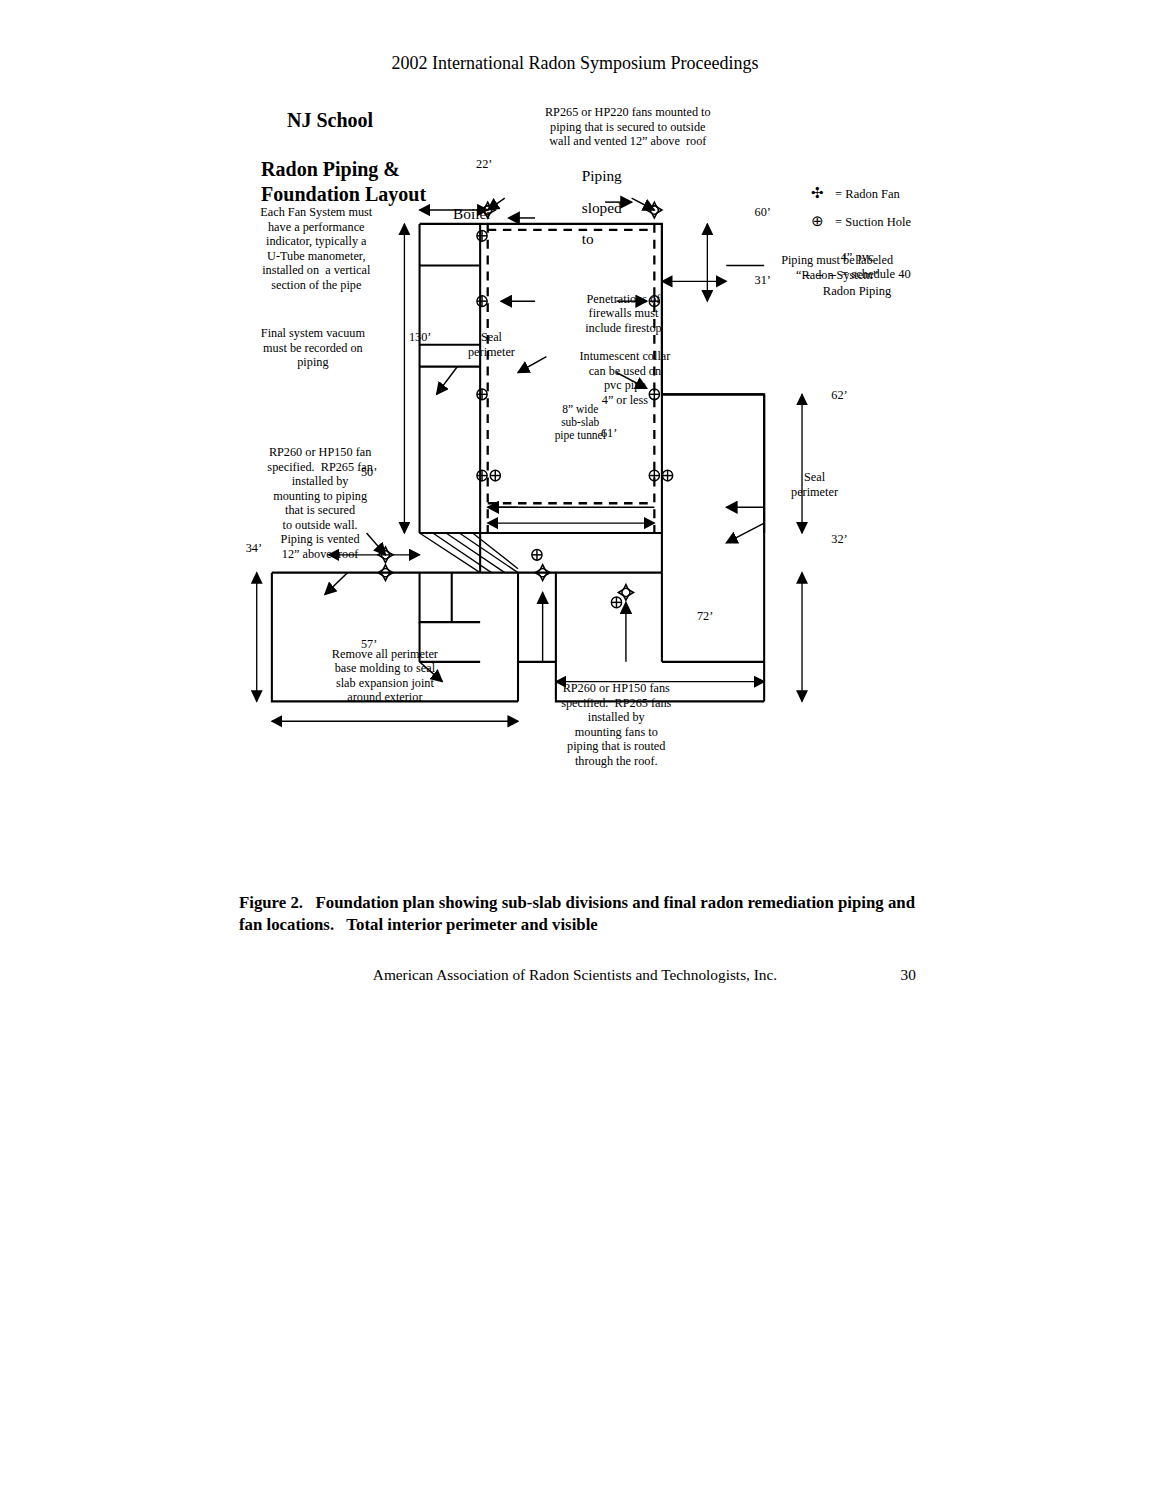2002 International Radon Symposium Proceedings
NJ School
Radon Piping &
Foundation Layout
✣ = Radon Fan ⊕ = Suction Hole
4” pvc
– – – = schedule 40
Radon Piping
Each Fan System must
have a performance
indicator, typically a
U-Tube manometer,
installed on a vertical
section of the pipe
Final system vacuum
must be recorded on
piping
RP260 or HP150 fan
specified. RP265 fan
installed by
mounting to piping
that is secured
to outside wall.
Piping is vented
12” above roof
Remove all perimeter
base molding to seal
slab expansion joint
around exterior
RP265 or HP220 fans mounted to
piping that is secured to outside
wall and vented 12” above roof
Piping
sloped
to
Boiler
Penetrations of
firewalls must
include firestop
Intumescent collar
can be used on
pvc pipe
4” or less
Seal
perimeter
8” wide
sub-slab
pipe tunnel
Piping must be labeled
“Radon System”
Seal
perimeter
RP260 or HP150 fans
specified. RP265 fans
installed by
mounting fans to
piping that is routed
through the roof.
22’ 60’ 31’ 130’ 62’ 61’ 50’ 34’ 32’ 72’ 57’
Figure 2. Foundation plan showing sub-slab divisions and final radon remediation piping and fan locations. Total interior perimeter and visible
American Association of Radon Scientists and Technologists, Inc.
30